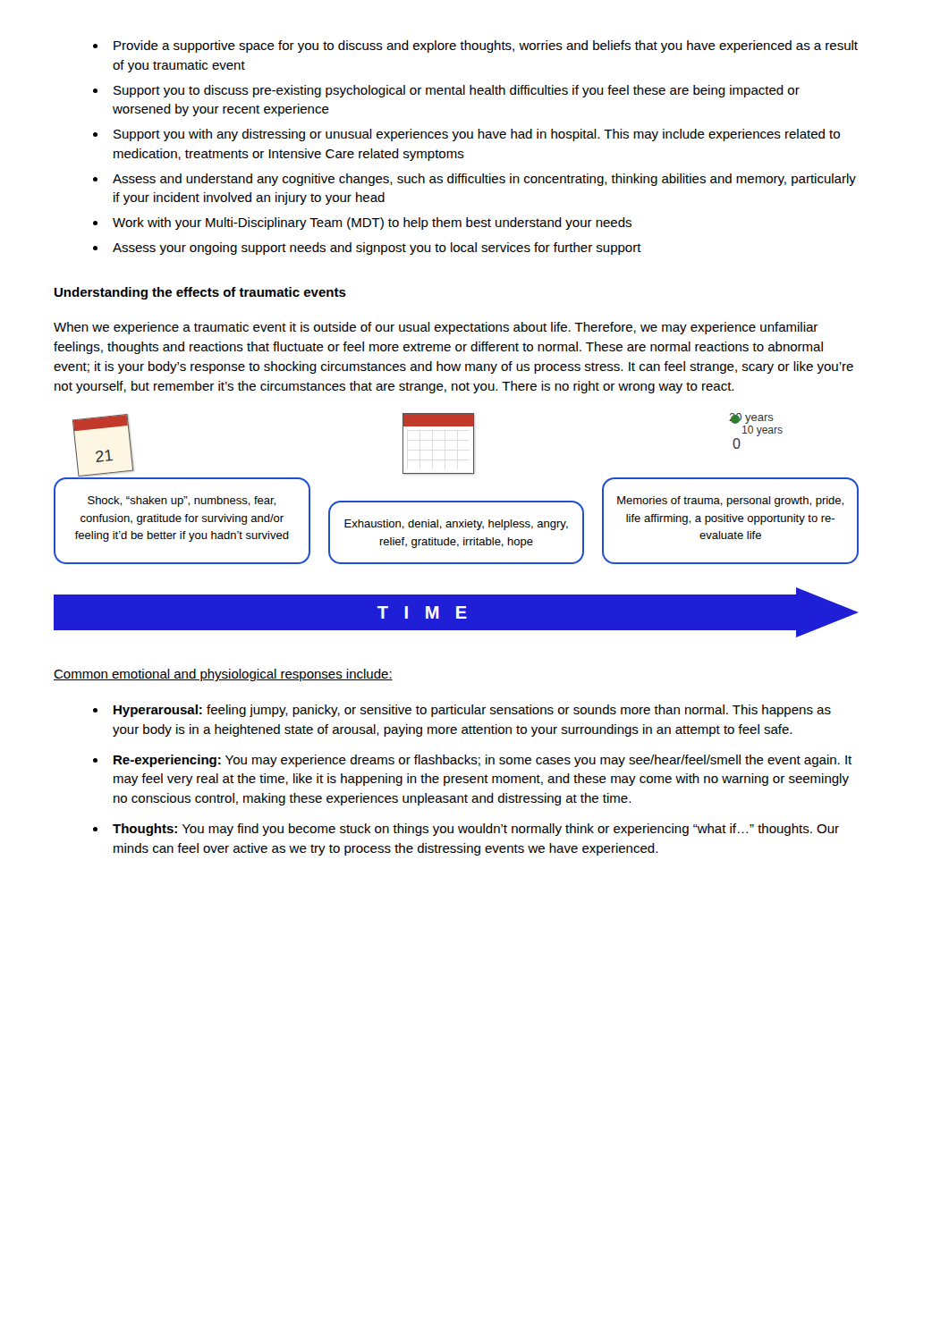Provide a supportive space for you to discuss and explore thoughts, worries and beliefs that you have experienced as a result of you traumatic event
Support you to discuss pre-existing psychological or mental health difficulties if you feel these are being impacted or worsened by your recent experience
Support you with any distressing or unusual experiences you have had in hospital. This may include experiences related to medication, treatments or Intensive Care related symptoms
Assess and understand any cognitive changes, such as difficulties in concentrating, thinking abilities and memory, particularly if your incident involved an injury to your head
Work with your Multi-Disciplinary Team (MDT) to help them best understand your needs
Assess your ongoing support needs and signpost you to local services for further support
Understanding the effects of traumatic events
When we experience a traumatic event it is outside of our usual expectations about life. Therefore, we may experience unfamiliar feelings, thoughts and reactions that fluctuate or feel more extreme or different to normal. These are normal reactions to abnormal event; it is your body’s response to shocking circumstances and how many of us process stress. It can feel strange, scary or like you’re not yourself, but remember it’s the circumstances that are strange, not you. There is no right or wrong way to react.
20 years 10 years 0
Shock, “shaken up”, numbness, fear, confusion, gratitude for surviving and/or feeling it’d be better if you hadn’t survived
Exhaustion, denial, anxiety, helpless, angry, relief, gratitude, irritable, hope
Memories of trauma, personal growth, pride, life affirming, a positive opportunity to re-evaluate life
T I M E
Common emotional and physiological responses include:
Hyperarousal: feeling jumpy, panicky, or sensitive to particular sensations or sounds more than normal. This happens as your body is in a heightened state of arousal, paying more attention to your surroundings in an attempt to feel safe.
Re-experiencing: You may experience dreams or flashbacks; in some cases you may see/hear/feel/smell the event again. It may feel very real at the time, like it is happening in the present moment, and these may come with no warning or seemingly no conscious control, making these experiences unpleasant and distressing at the time.
Thoughts: You may find you become stuck on things you wouldn’t normally think or experiencing “what if…” thoughts. Our minds can feel over active as we try to process the distressing events we have experienced.